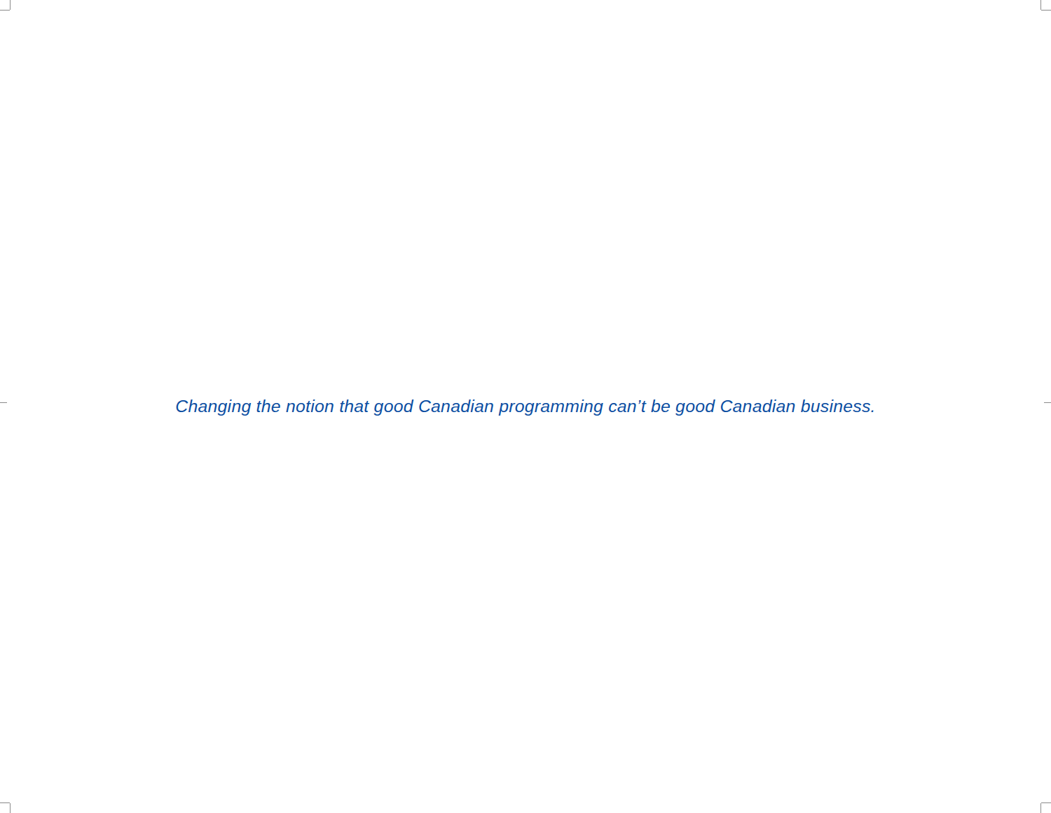Changing the notion that good Canadian programming can’t be good Canadian business.